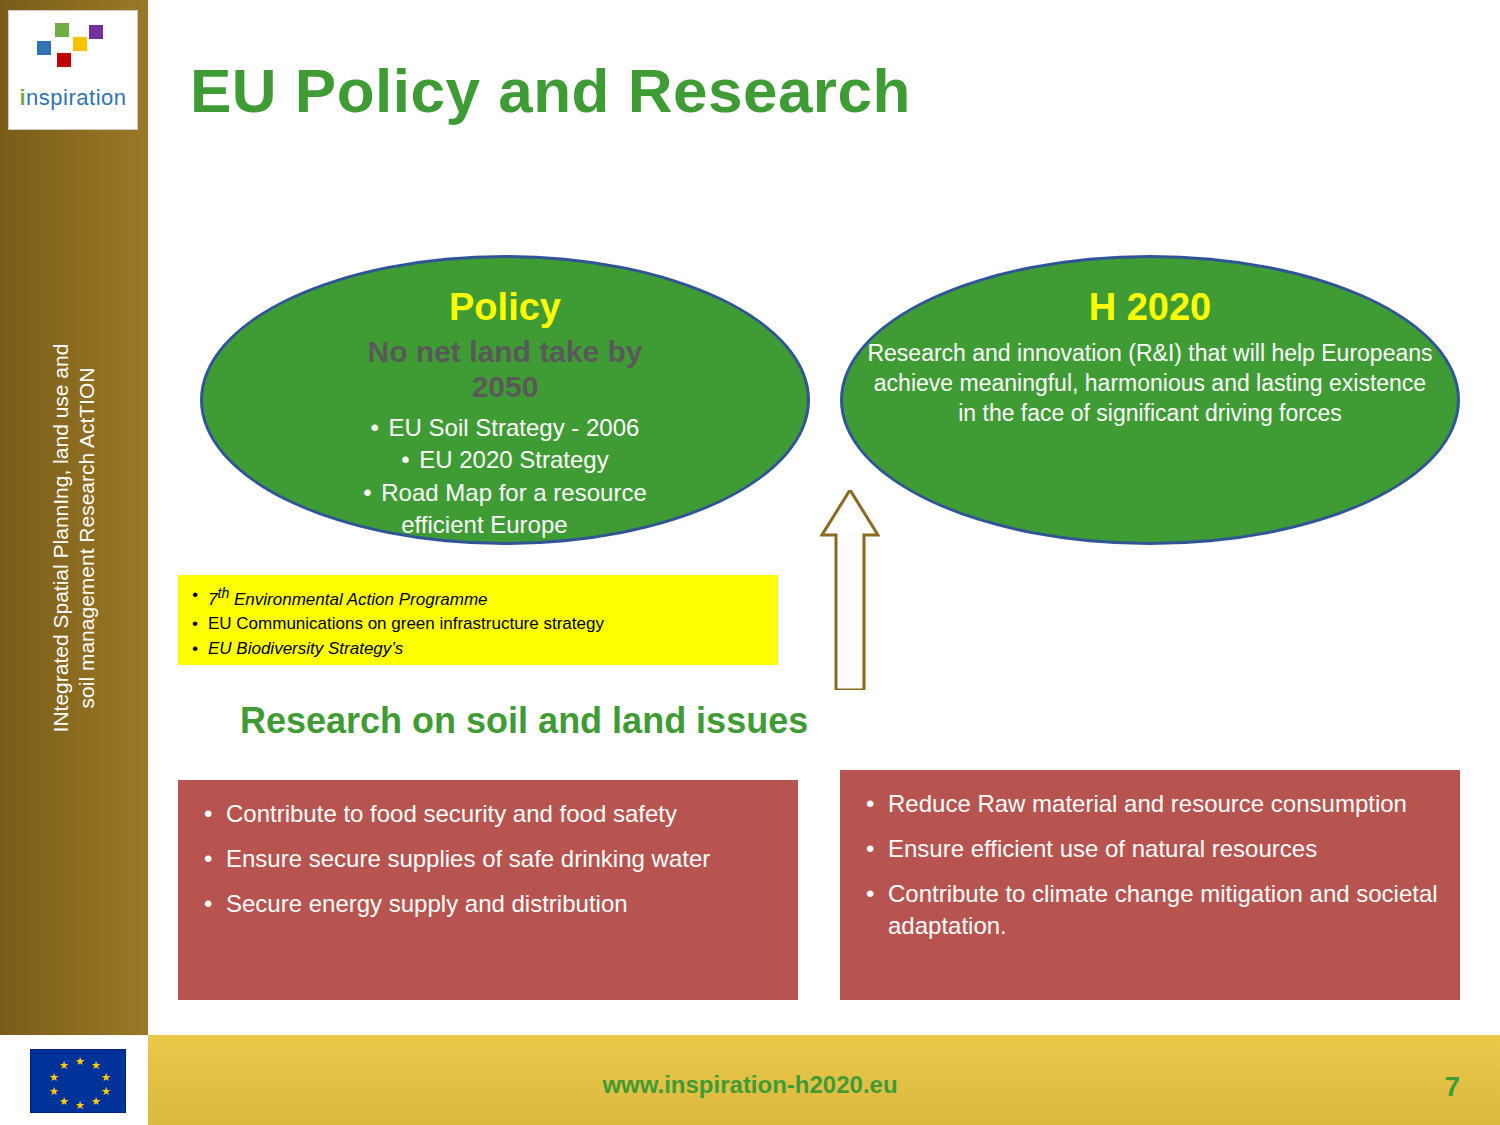INtegrated Spatial PlannIng, land use and
soil management Research ActTION
inspiration
EU Policy and Research
Policy
No net land take by
2050
EU Soil Strategy - 2006
EU 2020 Strategy
Road Map for a resource
efficient Europe
H 2020
Research and innovation (R&I) that will help Europeans achieve meaningful, harmonious and lasting existence in the face of significant driving forces
7th Environmental Action Programme
EU Communications on green infrastructure strategy
EU Biodiversity Strategy’s
Research on soil and land issues
Contribute to food security and food safety
Ensure secure supplies of safe drinking water
Secure energy supply and distribution
Reduce Raw material and resource consumption
Ensure efficient use of natural resources
Contribute to climate change mitigation and societal adaptation.
★ ★ ★ ★ ★ ★ ★ ★ ★ ★
www.inspiration-h2020.eu
7